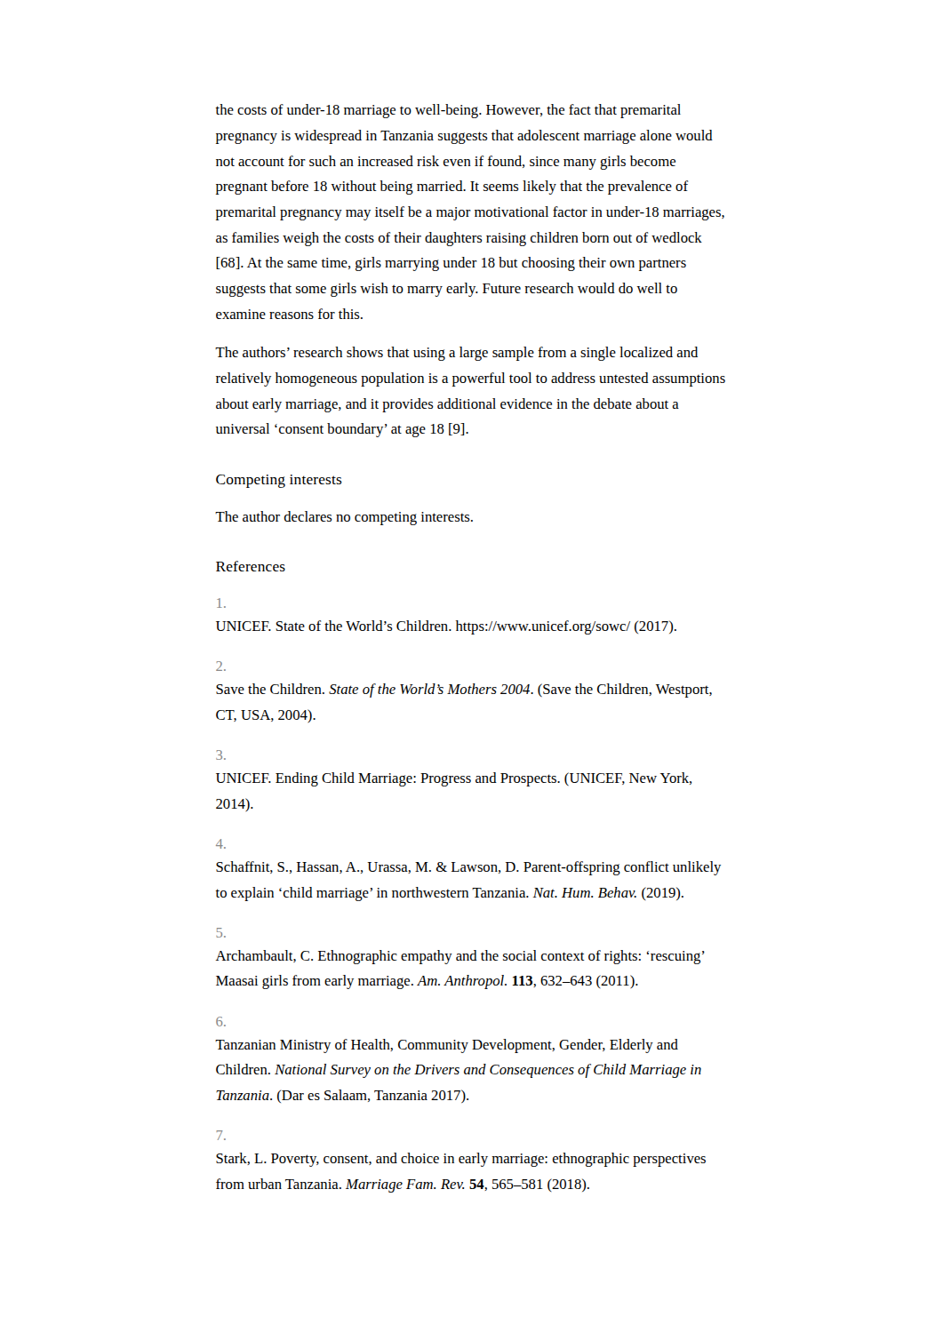the costs of under-18 marriage to well-being. However, the fact that premarital pregnancy is widespread in Tanzania suggests that adolescent marriage alone would not account for such an increased risk even if found, since many girls become pregnant before 18 without being married. It seems likely that the prevalence of premarital pregnancy may itself be a major motivational factor in under-18 marriages, as families weigh the costs of their daughters raising children born out of wedlock [68]. At the same time, girls marrying under 18 but choosing their own partners suggests that some girls wish to marry early. Future research would do well to examine reasons for this.
The authors’ research shows that using a large sample from a single localized and relatively homogeneous population is a powerful tool to address untested assumptions about early marriage, and it provides additional evidence in the debate about a universal ‘consent boundary’ at age 18 [9].
Competing interests
The author declares no competing interests.
References
1.
UNICEF. State of the World’s Children. https://www.unicef.org/sowc/ (2017).
2.
Save the Children. State of the World’s Mothers 2004. (Save the Children, Westport, CT, USA, 2004).
3.
UNICEF. Ending Child Marriage: Progress and Prospects. (UNICEF, New York, 2014).
4.
Schaffnit, S., Hassan, A., Urassa, M. & Lawson, D. Parent-offspring conflict unlikely to explain ‘child marriage’ in northwestern Tanzania. Nat. Hum. Behav. (2019).
5.
Archambault, C. Ethnographic empathy and the social context of rights: ‘rescuing’ Maasai girls from early marriage. Am. Anthropol. 113, 632–643 (2011).
6.
Tanzanian Ministry of Health, Community Development, Gender, Elderly and Children. National Survey on the Drivers and Consequences of Child Marriage in Tanzania. (Dar es Salaam, Tanzania 2017).
7.
Stark, L. Poverty, consent, and choice in early marriage: ethnographic perspectives from urban Tanzania. Marriage Fam. Rev. 54, 565–581 (2018).